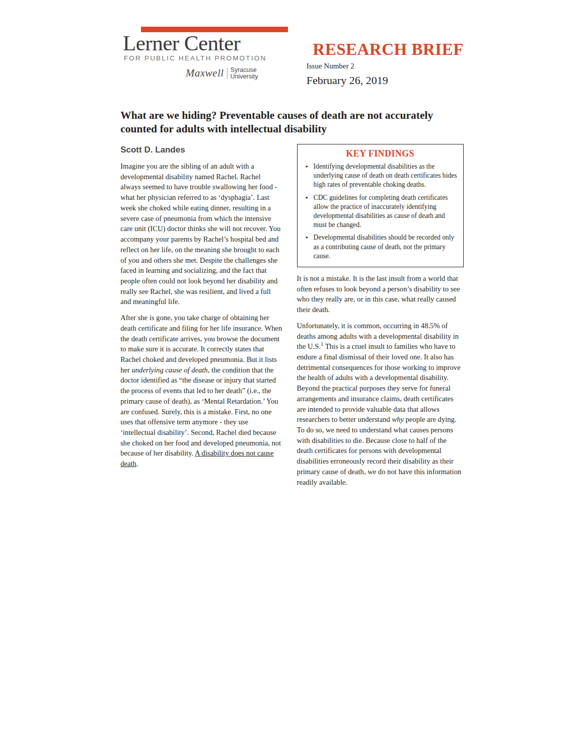Lerner Center
FOR PUBLIC HEALTH PROMOTION
Maxwell Syracuse
University
RESEARCH BRIEF
Issue Number 2
February 26, 2019
What are we hiding? Preventable causes of death are not accurately counted for adults with intellectual disability
Scott D. Landes
Imagine you are the sibling of an adult with a developmental disability named Rachel. Rachel always seemed to have trouble swallowing her food - what her physician referred to as ‘dysphagia’. Last week she choked while eating dinner, resulting in a severe case of pneumonia from which the intensive care unit (ICU) doctor thinks she will not recover. You accompany your parents by Rachel’s hospital bed and reflect on her life, on the meaning she brought to each of you and others she met. Despite the challenges she faced in learning and socializing, and the fact that people often could not look beyond her disability and really see Rachel, she was resilient, and lived a full and meaningful life.
After she is gone, you take charge of obtaining her death certificate and filing for her life insurance. When the death certificate arrives, you browse the document to make sure it is accurate. It correctly states that Rachel choked and developed pneumonia. But it lists her underlying cause of death, the condition that the doctor identified as “the disease or injury that started the process of events that led to her death” (i.e., the primary cause of death), as ‘Mental Retardation.’ You are confused. Surely, this is a mistake. First, no one uses that offensive term anymore - they use ‘intellectual disability’. Second, Rachel died because she choked on her food and developed pneumonia, not because of her disability. A disability does not cause death.
KEY FINDINGS
Identifying developmental disabilities as the underlying cause of death on death certificates hides high rates of preventable choking deaths.
CDC guidelines for completing death certificates allow the practice of inaccurately identifying developmental disabilities as cause of death and must be changed.
Developmental disabilities should be recorded only as a contributing cause of death, not the primary cause.
It is not a mistake. It is the last insult from a world that often refuses to look beyond a person’s disability to see who they really are, or in this case, what really caused their death.
Unfortunately, it is common, occurring in 48.5% of deaths among adults with a developmental disability in the U.S.1 This is a cruel insult to families who have to endure a final dismissal of their loved one. It also has detrimental consequences for those working to improve the health of adults with a developmental disability. Beyond the practical purposes they serve for funeral arrangements and insurance claims, death certificates are intended to provide valuable data that allows researchers to better understand why people are dying. To do so, we need to understand what causes persons with disabilities to die. Because close to half of the death certificates for persons with developmental disabilities erroneously record their disability as their primary cause of death, we do not have this information readily available.